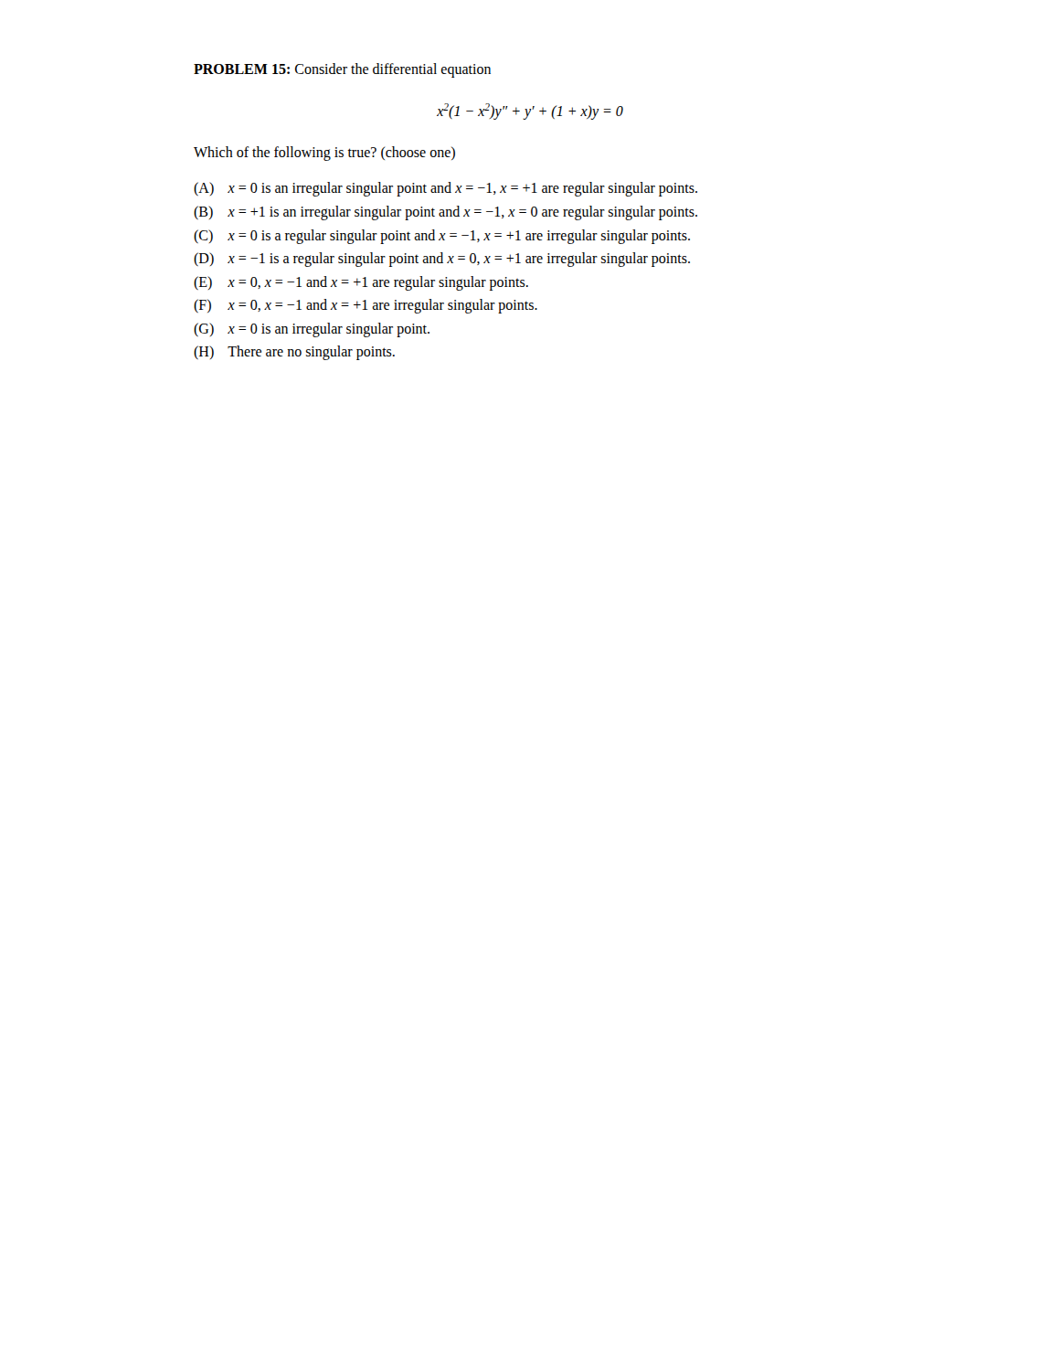PROBLEM 15: Consider the differential equation
x2(1 − x2)y″ + y′ + (1 + x)y = 0
Which of the following is true? (choose one)
(A) x = 0 is an irregular singular point and x = −1, x = +1 are regular singular points.
(B) x = +1 is an irregular singular point and x = −1, x = 0 are regular singular points.
(C) x = 0 is a regular singular point and x = −1, x = +1 are irregular singular points.
(D) x = −1 is a regular singular point and x = 0, x = +1 are irregular singular points.
(E) x = 0, x = −1 and x = +1 are regular singular points.
(F) x = 0, x = −1 and x = +1 are irregular singular points.
(G) x = 0 is an irregular singular point.
(H) There are no singular points.